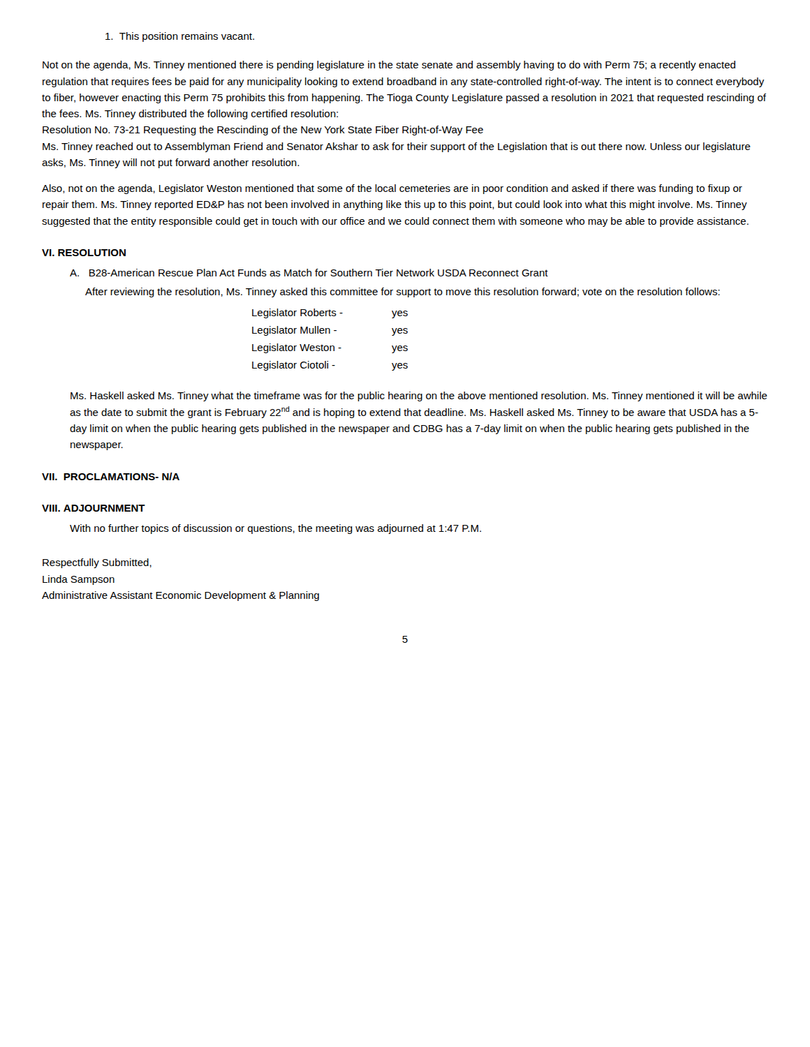1. This position remains vacant.
Not on the agenda, Ms. Tinney mentioned there is pending legislature in the state senate and assembly having to do with Perm 75; a recently enacted regulation that requires fees be paid for any municipality looking to extend broadband in any state-controlled right-of-way. The intent is to connect everybody to fiber, however enacting this Perm 75 prohibits this from happening. The Tioga County Legislature passed a resolution in 2021 that requested rescinding of the fees. Ms. Tinney distributed the following certified resolution:
Resolution No. 73-21 Requesting the Rescinding of the New York State Fiber Right-of-Way Fee
Ms. Tinney reached out to Assemblyman Friend and Senator Akshar to ask for their support of the Legislation that is out there now. Unless our legislature asks, Ms. Tinney will not put forward another resolution.
Also, not on the agenda, Legislator Weston mentioned that some of the local cemeteries are in poor condition and asked if there was funding to fixup or repair them. Ms. Tinney reported ED&P has not been involved in anything like this up to this point, but could look into what this might involve. Ms. Tinney suggested that the entity responsible could get in touch with our office and we could connect them with someone who may be able to provide assistance.
VI. RESOLUTION
A. B28-American Rescue Plan Act Funds as Match for Southern Tier Network USDA Reconnect Grant
After reviewing the resolution, Ms. Tinney asked this committee for support to move this resolution forward; vote on the resolution follows:
| Legislator Roberts - | yes |
| Legislator Mullen - | yes |
| Legislator Weston - | yes |
| Legislator Ciotoli - | yes |
Ms. Haskell asked Ms. Tinney what the timeframe was for the public hearing on the above mentioned resolution. Ms. Tinney mentioned it will be awhile as the date to submit the grant is February 22nd and is hoping to extend that deadline. Ms. Haskell asked Ms. Tinney to be aware that USDA has a 5-day limit on when the public hearing gets published in the newspaper and CDBG has a 7-day limit on when the public hearing gets published in the newspaper.
VII. PROCLAMATIONS- N/A
VIII. ADJOURNMENT
With no further topics of discussion or questions, the meeting was adjourned at 1:47 P.M.
Respectfully Submitted,
Linda Sampson
Administrative Assistant Economic Development & Planning
5